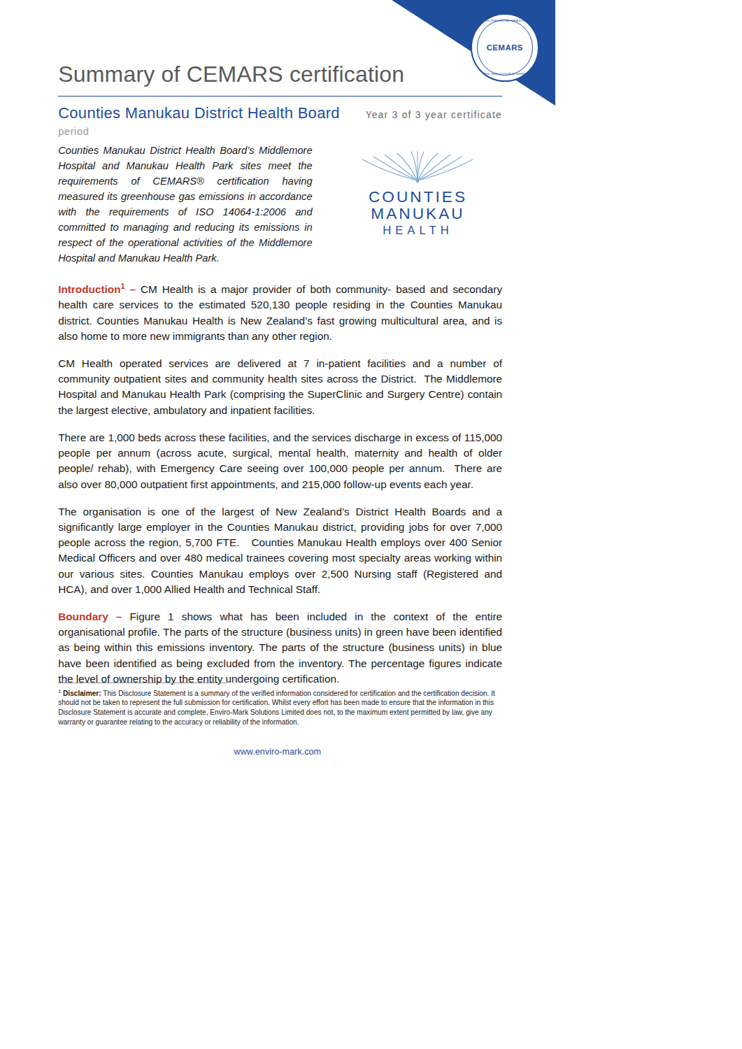Certified Emissions Measurement
CEMARS
And Reduction Scheme
Summary of CEMARS certification
Counties Manukau District Health Board
Year 3 of 3 year certificate
period
Counties Manukau District Health Board’s Middlemore Hospital and Manukau Health Park sites meet the requirements of CEMARS® certification having measured its greenhouse gas emissions in accordance with the requirements of ISO 14064-1:2006 and committed to managing and reducing its emissions in respect of the operational activities of the Middlemore Hospital and Manukau Health Park.
COUNTIES
MANUKAU
HEALTH
Introduction1 – CM Health is a major provider of both community- based and secondary health care services to the estimated 520,130 people residing in the Counties Manukau district. Counties Manukau Health is New Zealand’s fast growing multicultural area, and is also home to more new immigrants than any other region.
CM Health operated services are delivered at 7 in-patient facilities and a number of community outpatient sites and community health sites across the District. The Middlemore Hospital and Manukau Health Park (comprising the SuperClinic and Surgery Centre) contain the largest elective, ambulatory and inpatient facilities.
There are 1,000 beds across these facilities, and the services discharge in excess of 115,000 people per annum (across acute, surgical, mental health, maternity and health of older people/ rehab), with Emergency Care seeing over 100,000 people per annum. There are also over 80,000 outpatient first appointments, and 215,000 follow-up events each year.
The organisation is one of the largest of New Zealand’s District Health Boards and a significantly large employer in the Counties Manukau district, providing jobs for over 7,000 people across the region, 5,700 FTE. Counties Manukau Health employs over 400 Senior Medical Officers and over 480 medical trainees covering most specialty areas working within our various sites. Counties Manukau employs over 2,500 Nursing staff (Registered and HCA), and over 1,000 Allied Health and Technical Staff.
Boundary – Figure 1 shows what has been included in the context of the entire organisational profile. The parts of the structure (business units) in green have been identified as being within this emissions inventory. The parts of the structure (business units) in blue have been identified as being excluded from the inventory. The percentage figures indicate the level of ownership by the entity undergoing certification.
1 Disclaimer: This Disclosure Statement is a summary of the verified information considered for certification and the certification decision. It should not be taken to represent the full submission for certification. Whilst every effort has been made to ensure that the information in this Disclosure Statement is accurate and complete, Enviro-Mark Solutions Limited does not, to the maximum extent permitted by law, give any warranty or guarantee relating to the accuracy or reliability of the information.
www.enviro-mark.com